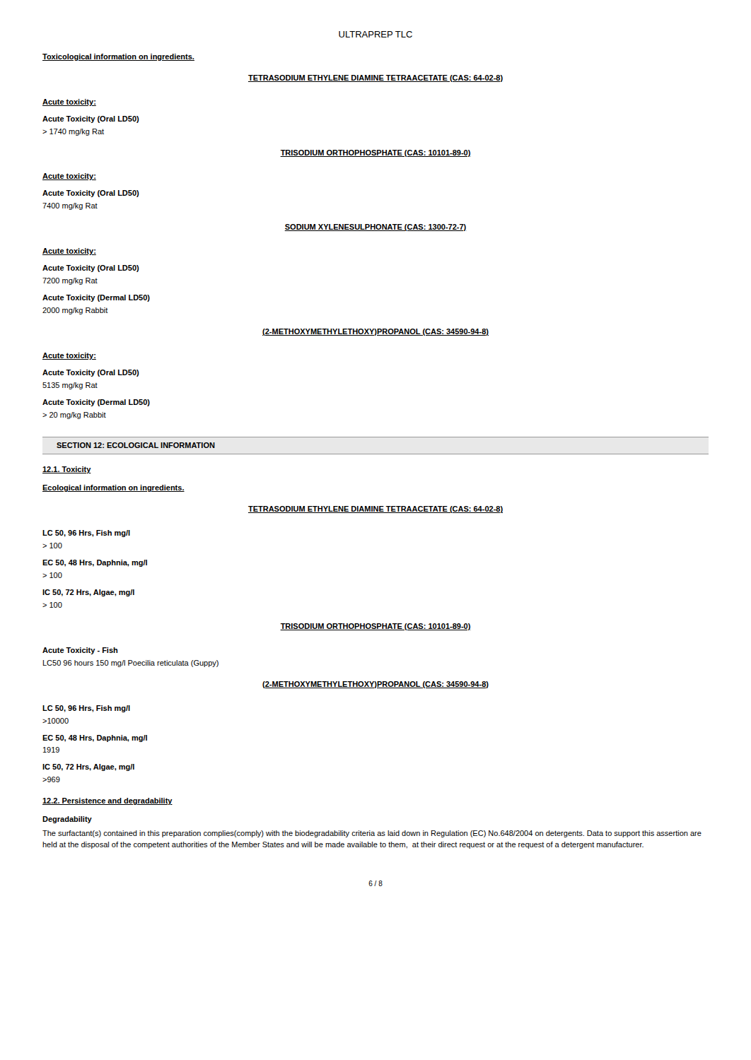ULTRAPREP TLC
Toxicological information on ingredients.
TETRASODIUM ETHYLENE DIAMINE TETRAACETATE (CAS: 64-02-8)
Acute toxicity:
Acute Toxicity (Oral LD50)
> 1740 mg/kg Rat
TRISODIUM ORTHOPHOSPHATE (CAS: 10101-89-0)
Acute toxicity:
Acute Toxicity (Oral LD50)
7400 mg/kg Rat
SODIUM XYLENESULPHONATE (CAS: 1300-72-7)
Acute toxicity:
Acute Toxicity (Oral LD50)
7200 mg/kg Rat
Acute Toxicity (Dermal LD50)
2000 mg/kg Rabbit
(2-METHOXYMETHYLETHOXY)PROPANOL (CAS: 34590-94-8)
Acute toxicity:
Acute Toxicity (Oral LD50)
5135 mg/kg Rat
Acute Toxicity (Dermal LD50)
> 20 mg/kg Rabbit
SECTION 12: ECOLOGICAL INFORMATION
12.1. Toxicity
Ecological information on ingredients.
TETRASODIUM ETHYLENE DIAMINE TETRAACETATE (CAS: 64-02-8)
LC 50, 96 Hrs, Fish mg/l
> 100
EC 50, 48 Hrs, Daphnia, mg/l
> 100
IC 50, 72 Hrs, Algae, mg/l
> 100
TRISODIUM ORTHOPHOSPHATE (CAS: 10101-89-0)
Acute Toxicity - Fish
LC50 96 hours 150 mg/l Poecilia reticulata (Guppy)
(2-METHOXYMETHYLETHOXY)PROPANOL (CAS: 34590-94-8)
LC 50, 96 Hrs, Fish mg/l
>10000
EC 50, 48 Hrs, Daphnia, mg/l
1919
IC 50, 72 Hrs, Algae, mg/l
>969
12.2. Persistence and degradability
Degradability
The surfactant(s) contained in this preparation complies(comply) with the biodegradability criteria as laid down in Regulation (EC) No.648/2004 on detergents. Data to support this assertion are held at the disposal of the competent authorities of the Member States and will be made available to them, at their direct request or at the request of a detergent manufacturer.
6 / 8